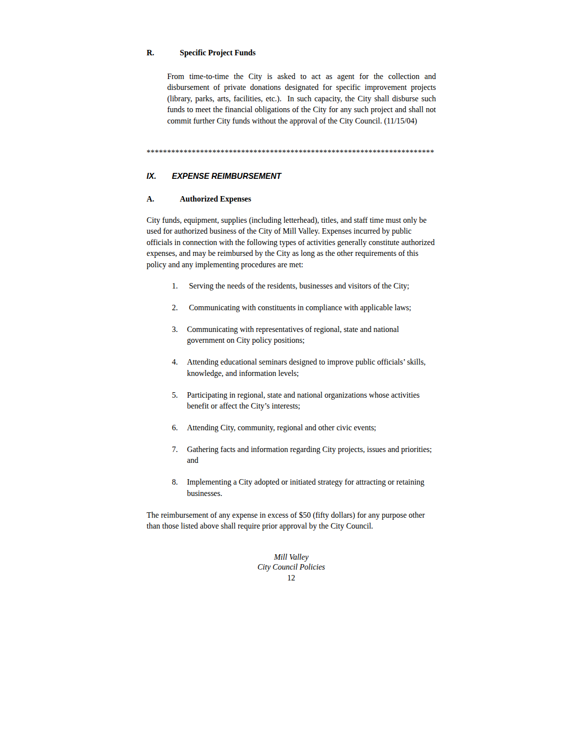R. Specific Project Funds
From time-to-time the City is asked to act as agent for the collection and disbursement of private donations designated for specific improvement projects (library, parks, arts, facilities, etc.). In such capacity, the City shall disburse such funds to meet the financial obligations of the City for any such project and shall not commit further City funds without the approval of the City Council. (11/15/04)
**********************************************************************
IX. EXPENSE REIMBURSEMENT
A. Authorized Expenses
City funds, equipment, supplies (including letterhead), titles, and staff time must only be used for authorized business of the City of Mill Valley. Expenses incurred by public officials in connection with the following types of activities generally constitute authorized expenses, and may be reimbursed by the City as long as the other requirements of this policy and any implementing procedures are met:
1. Serving the needs of the residents, businesses and visitors of the City;
2. Communicating with constituents in compliance with applicable laws;
3. Communicating with representatives of regional, state and national government on City policy positions;
4. Attending educational seminars designed to improve public officials’ skills, knowledge, and information levels;
5. Participating in regional, state and national organizations whose activities benefit or affect the City’s interests;
6. Attending City, community, regional and other civic events;
7. Gathering facts and information regarding City projects, issues and priorities; and
8. Implementing a City adopted or initiated strategy for attracting or retaining businesses.
The reimbursement of any expense in excess of $50 (fifty dollars) for any purpose other than those listed above shall require prior approval by the City Council.
Mill Valley
City Council Policies
12